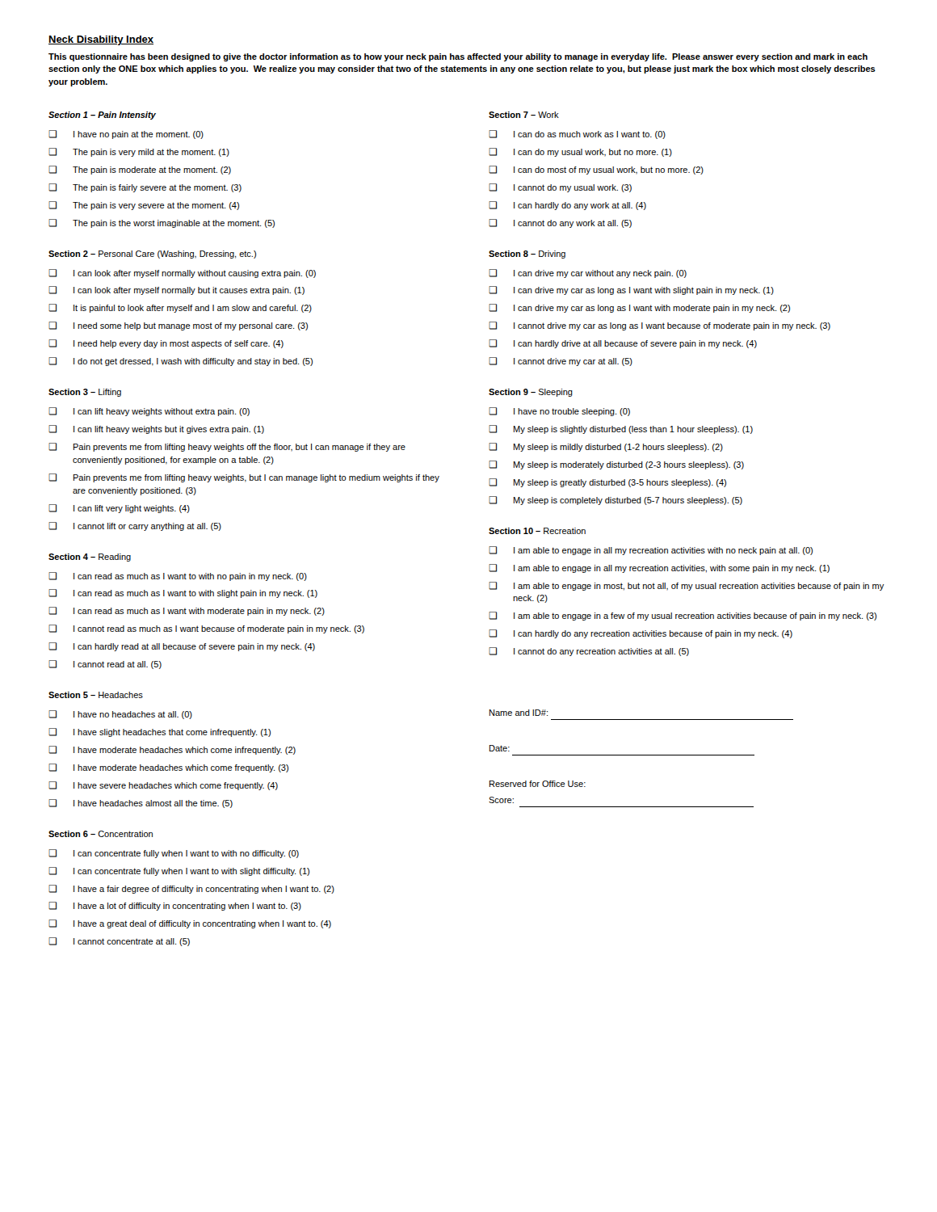Neck Disability Index
This questionnaire has been designed to give the doctor information as to how your neck pain has affected your ability to manage in everyday life. Please answer every section and mark in each section only the ONE box which applies to you. We realize you may consider that two of the statements in any one section relate to you, but please just mark the box which most closely describes your problem.
Section 1 – Pain Intensity
I have no pain at the moment. (0)
The pain is very mild at the moment. (1)
The pain is moderate at the moment. (2)
The pain is fairly severe at the moment. (3)
The pain is very severe at the moment. (4)
The pain is the worst imaginable at the moment. (5)
Section 2 – Personal Care (Washing, Dressing, etc.)
I can look after myself normally without causing extra pain. (0)
I can look after myself normally but it causes extra pain. (1)
It is painful to look after myself and I am slow and careful. (2)
I need some help but manage most of my personal care. (3)
I need help every day in most aspects of self care. (4)
I do not get dressed, I wash with difficulty and stay in bed. (5)
Section 3 – Lifting
I can lift heavy weights without extra pain. (0)
I can lift heavy weights but it gives extra pain. (1)
Pain prevents me from lifting heavy weights off the floor, but I can manage if they are conveniently positioned, for example on a table. (2)
Pain prevents me from lifting heavy weights, but I can manage light to medium weights if they are conveniently positioned. (3)
I can lift very light weights. (4)
I cannot lift or carry anything at all. (5)
Section 4 – Reading
I can read as much as I want to with no pain in my neck. (0)
I can read as much as I want to with slight pain in my neck. (1)
I can read as much as I want with moderate pain in my neck. (2)
I cannot read as much as I want because of moderate pain in my neck. (3)
I can hardly read at all because of severe pain in my neck. (4)
I cannot read at all. (5)
Section 5 – Headaches
I have no headaches at all. (0)
I have slight headaches that come infrequently. (1)
I have moderate headaches which come infrequently. (2)
I have moderate headaches which come frequently. (3)
I have severe headaches which come frequently. (4)
I have headaches almost all the time. (5)
Section 6 – Concentration
I can concentrate fully when I want to with no difficulty. (0)
I can concentrate fully when I want to with slight difficulty. (1)
I have a fair degree of difficulty in concentrating when I want to. (2)
I have a lot of difficulty in concentrating when I want to. (3)
I have a great deal of difficulty in concentrating when I want to. (4)
I cannot concentrate at all. (5)
Section 7 – Work
I can do as much work as I want to. (0)
I can do my usual work, but no more. (1)
I can do most of my usual work, but no more. (2)
I cannot do my usual work. (3)
I can hardly do any work at all. (4)
I cannot do any work at all. (5)
Section 8 – Driving
I can drive my car without any neck pain. (0)
I can drive my car as long as I want with slight pain in my neck. (1)
I can drive my car as long as I want with moderate pain in my neck. (2)
I cannot drive my car as long as I want because of moderate pain in my neck. (3)
I can hardly drive at all because of severe pain in my neck. (4)
I cannot drive my car at all. (5)
Section 9 – Sleeping
I have no trouble sleeping. (0)
My sleep is slightly disturbed (less than 1 hour sleepless). (1)
My sleep is mildly disturbed (1-2 hours sleepless). (2)
My sleep is moderately disturbed (2-3 hours sleepless). (3)
My sleep is greatly disturbed (3-5 hours sleepless). (4)
My sleep is completely disturbed (5-7 hours sleepless). (5)
Section 10 – Recreation
I am able to engage in all my recreation activities with no neck pain at all. (0)
I am able to engage in all my recreation activities, with some pain in my neck. (1)
I am able to engage in most, but not all, of my usual recreation activities because of pain in my neck. (2)
I am able to engage in a few of my usual recreation activities because of pain in my neck. (3)
I can hardly do any recreation activities because of pain in my neck. (4)
I cannot do any recreation activities at all. (5)
Name and ID#:
Date:
Reserved for Office Use:
Score: